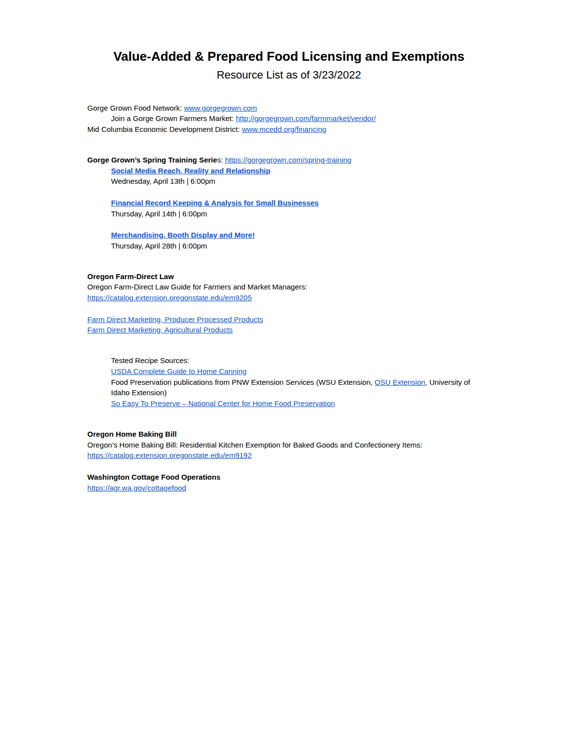Value-Added & Prepared Food Licensing and Exemptions
Resource List as of 3/23/2022
Gorge Grown Food Network: www.gorgegrown.com
Join a Gorge Grown Farmers Market: http://gorgegrown.com/farmmarket/vendor/
Mid Columbia Economic Development District: www.mcedd.org/financing
Gorge Grown’s Spring Training Series: https://gorgegrown.com/spring-training
Social Media Reach, Reality and Relationship
Wednesday, April 13th | 6:00pm
Financial Record Keeping & Analysis for Small Businesses
Thursday, April 14th | 6:00pm
Merchandising, Booth Display and More!
Thursday, April 28th | 6:00pm
Oregon Farm-Direct Law
Oregon Farm-Direct Law Guide for Farmers and Market Managers:
https://catalog.extension.oregonstate.edu/em9205
Farm Direct Marketing, Producer Processed Products
Farm Direct Marketing, Agricultural Products
Tested Recipe Sources:
USDA Complete Guide to Home Canning
Food Preservation publications from PNW Extension Services (WSU Extension, OSU Extension, University of Idaho Extension)
So Easy To Preserve – National Center for Home Food Preservation
Oregon Home Baking Bill
Oregon’s Home Baking Bill: Residential Kitchen Exemption for Baked Goods and Confectionery Items: https://catalog.extension.oregonstate.edu/em9192
Washington Cottage Food Operations
https://agr.wa.gov/cottagefood